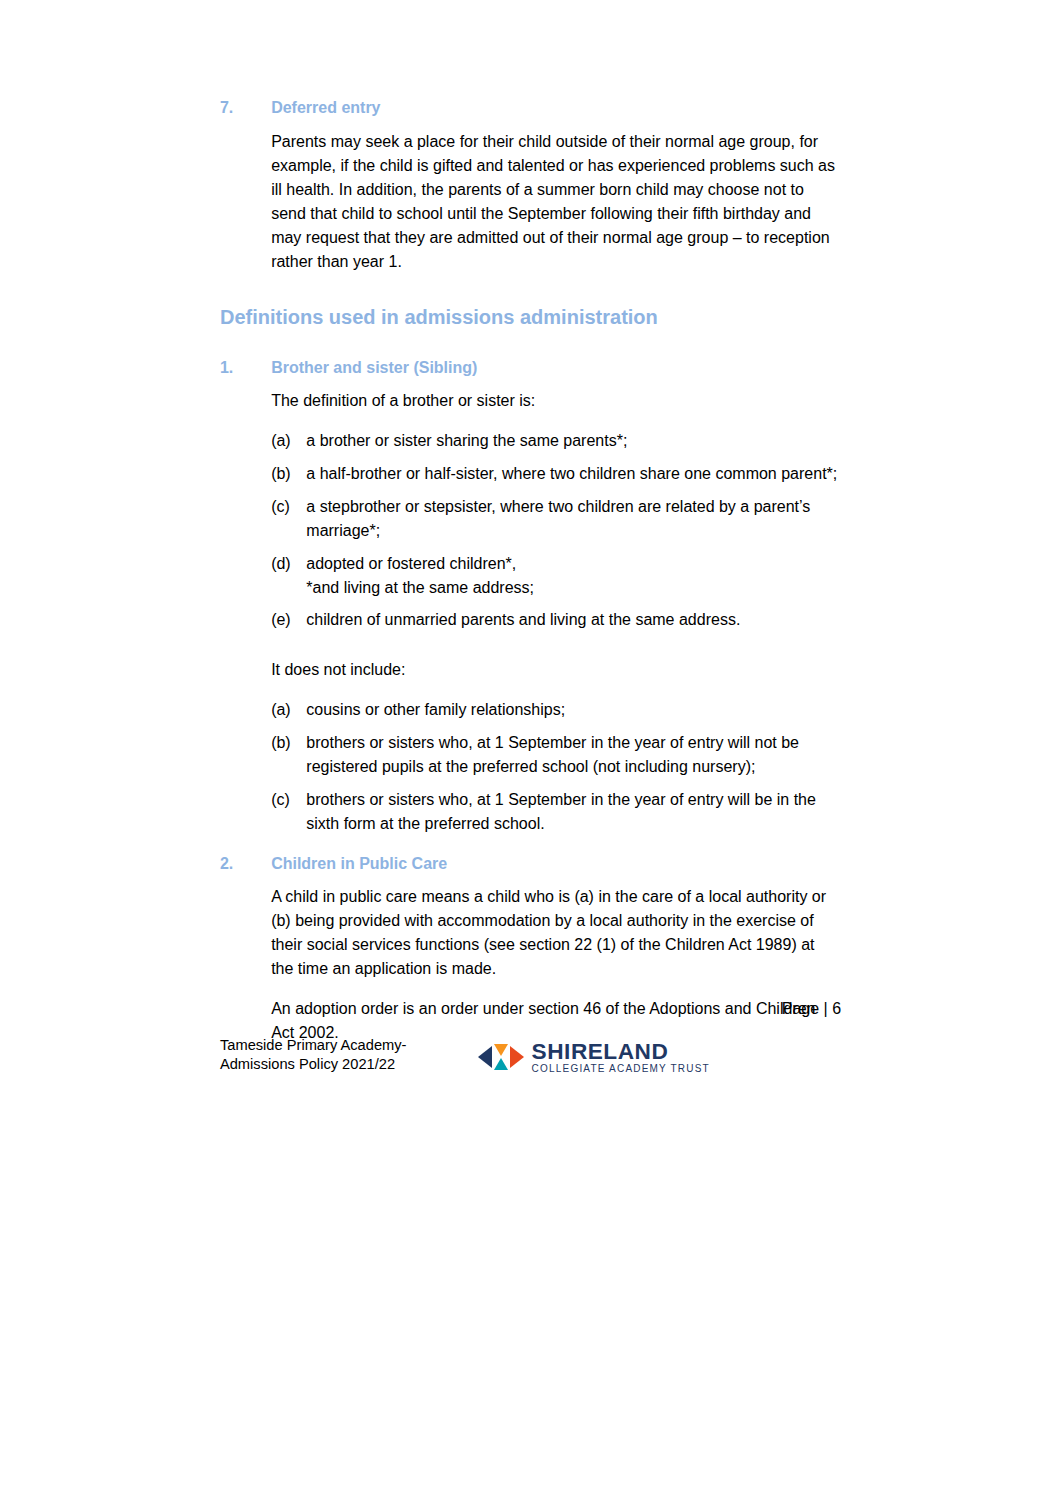7. Deferred entry
Parents may seek a place for their child outside of their normal age group, for example, if the child is gifted and talented or has experienced problems such as ill health. In addition, the parents of a summer born child may choose not to send that child to school until the September following their fifth birthday and may request that they are admitted out of their normal age group – to reception rather than year 1.
Definitions used in admissions administration
1. Brother and sister (Sibling)
The definition of a brother or sister is:
(a) a brother or sister sharing the same parents*;
(b) a half-brother or half-sister, where two children share one common parent*;
(c) a stepbrother or stepsister, where two children are related by a parent’s marriage*;
(d) adopted or fostered children*,*and living at the same address;
(e) children of unmarried parents and living at the same address.
It does not include:
(a) cousins or other family relationships;
(b) brothers or sisters who, at 1 September in the year of entry will not be registered pupils at the preferred school (not including nursery);
(c) brothers or sisters who, at 1 September in the year of entry will be in the sixth form at the preferred school.
2. Children in Public Care
A child in public care means a child who is (a) in the care of a local authority or (b) being provided with accommodation by a local authority in the exercise of their social services functions (see section 22 (1) of the Children Act 1989) at the time an application is made.
An adoption order is an order under section 46 of the Adoptions and Children Act 2002.
Page | 6
Tameside Primary Academy-
Admissions Policy 2021/22
SHIRELAND
COLLEGIATE ACADEMY TRUST